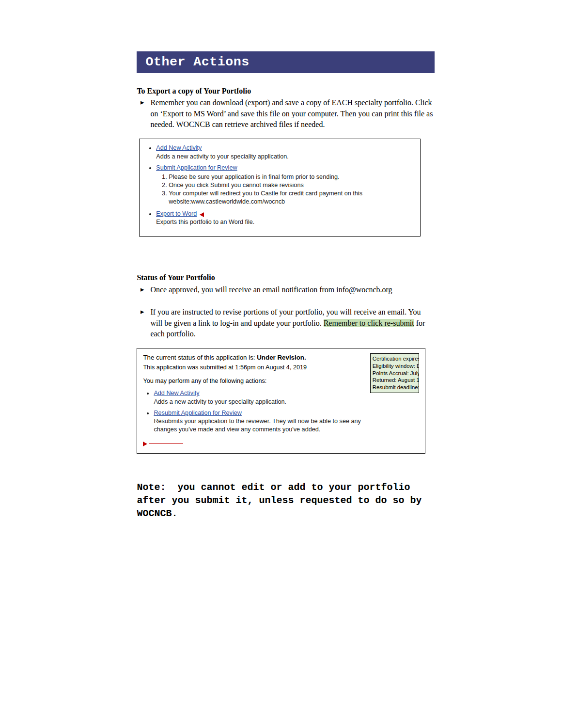Other Actions
To Export a copy of Your Portfolio
Remember you can download (export) and save a copy of EACH specialty portfolio. Click on ‘Export to MS Word’ and save this file on your computer. Then you can print this file as needed. WOCNCB can retrieve archived files if needed.
Add New Activity
Adds a new activity to your speciality application.
Submit Application for Review
Please be sure your application is in final form prior to sending.
Once you click Submit you cannot make revisions
Your computer will redirect you to Castle for credit card payment on this website:www.castleworldwide.com/wocncb
Export to Word
Exports this portfolio to an Word file.
Status of Your Portfolio
Once approved, you will receive an email notification from info@wocncb.org
If you are instructed to revise portions of your portfolio, you will receive an email. You will be given a link to log-in and update your portfolio. Remember to click re-submit for each portfolio.
The current status of this application is: Under Revision.
This application was submitted at 1:56pm on August 4, 2019
You may perform any of the following actions:
Add New Activity
Adds a new activity to your speciality application.
Resubmit Application for Review
Resubmits your application to the reviewer. They will now be able to see any changes you've made and view any comments you've added.
Certification expires: De
Eligibility window: Decer
Points Accrual: July 20, 2
Returned: August 11, 20
Resubmit deadline: Sep
Note: you cannot edit or add to your portfolio after you submit it, unless requested to do so by WOCNCB.